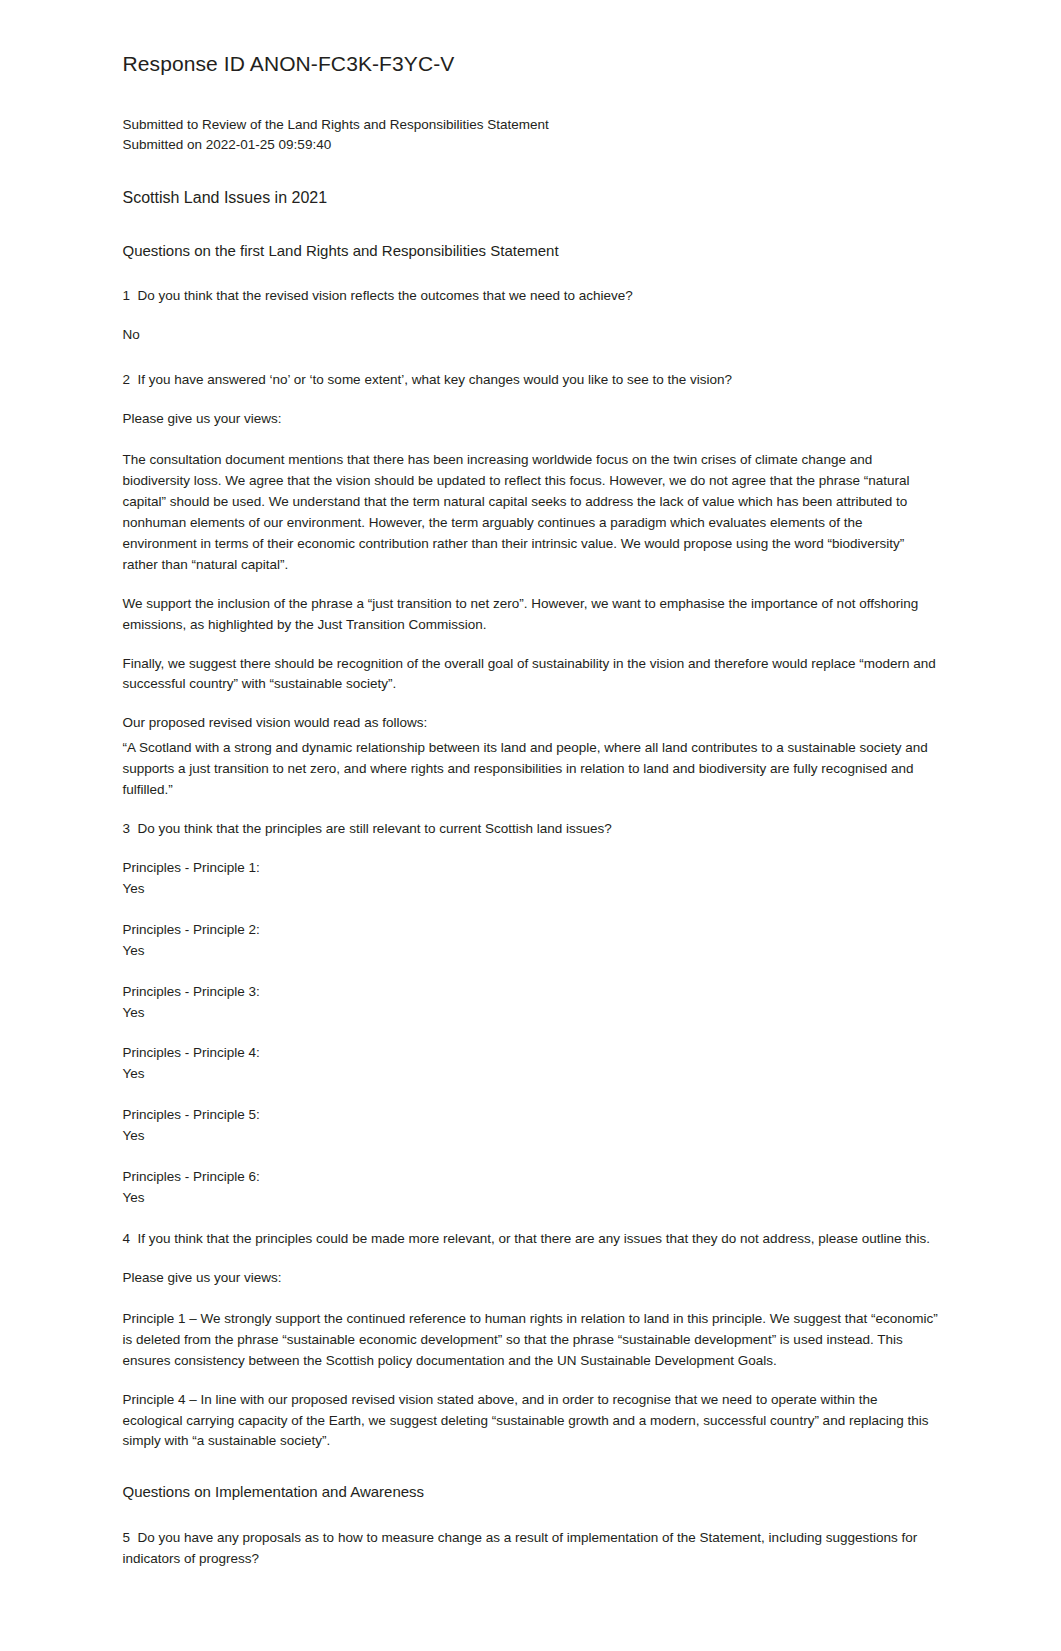Response ID ANON-FC3K-F3YC-V
Submitted to Review of the Land Rights and Responsibilities Statement
Submitted on 2022-01-25 09:59:40
Scottish Land Issues in 2021
Questions on the first Land Rights and Responsibilities Statement
1 Do you think that the revised vision reflects the outcomes that we need to achieve?
No
2 If you have answered ‘no’ or ‘to some extent’, what key changes would you like to see to the vision?
Please give us your views:
The consultation document mentions that there has been increasing worldwide focus on the twin crises of climate change and biodiversity loss. We agree that the vision should be updated to reflect this focus. However, we do not agree that the phrase “natural capital” should be used. We understand that the term natural capital seeks to address the lack of value which has been attributed to nonhuman elements of our environment. However, the term arguably continues a paradigm which evaluates elements of the environment in terms of their economic contribution rather than their intrinsic value. We would propose using the word “biodiversity” rather than “natural capital”.
We support the inclusion of the phrase a “just transition to net zero”. However, we want to emphasise the importance of not offshoring emissions, as highlighted by the Just Transition Commission.
Finally, we suggest there should be recognition of the overall goal of sustainability in the vision and therefore would replace “modern and successful country” with “sustainable society”.
Our proposed revised vision would read as follows:
“A Scotland with a strong and dynamic relationship between its land and people, where all land contributes to a sustainable society and supports a just transition to net zero, and where rights and responsibilities in relation to land and biodiversity are fully recognised and fulfilled.”
3 Do you think that the principles are still relevant to current Scottish land issues?
Principles - Principle 1: Yes
Principles - Principle 2: Yes
Principles - Principle 3: Yes
Principles - Principle 4: Yes
Principles - Principle 5: Yes
Principles - Principle 6: Yes
4 If you think that the principles could be made more relevant, or that there are any issues that they do not address, please outline this.
Please give us your views:
Principle 1 – We strongly support the continued reference to human rights in relation to land in this principle. We suggest that “economic” is deleted from the phrase “sustainable economic development” so that the phrase “sustainable development” is used instead. This ensures consistency between the Scottish policy documentation and the UN Sustainable Development Goals.
Principle 4 – In line with our proposed revised vision stated above, and in order to recognise that we need to operate within the ecological carrying capacity of the Earth, we suggest deleting “sustainable growth and a modern, successful country” and replacing this simply with “a sustainable society”.
Questions on Implementation and Awareness
5 Do you have any proposals as to how to measure change as a result of implementation of the Statement, including suggestions for indicators of progress?